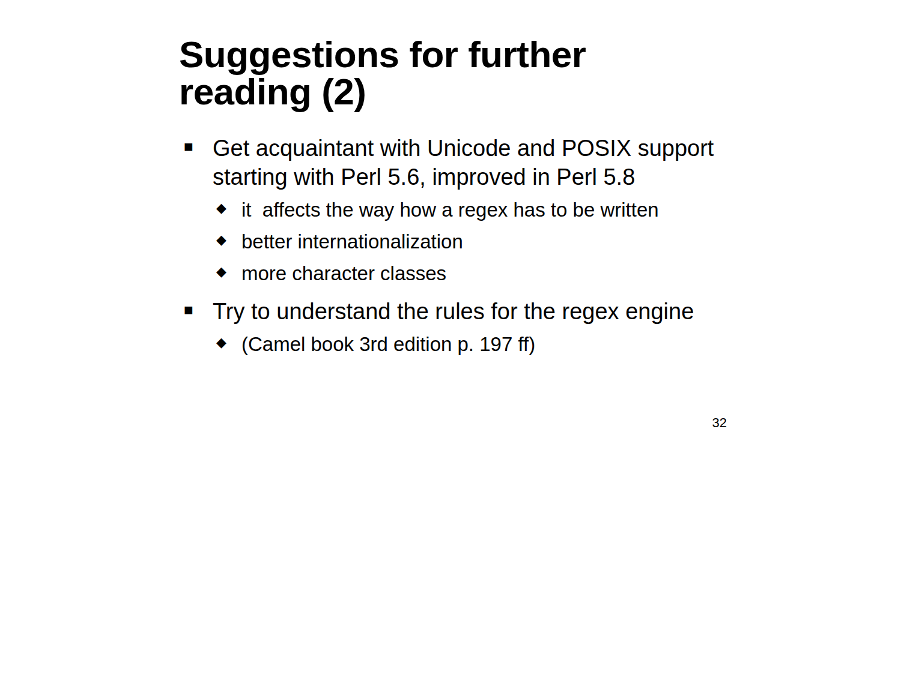Suggestions for further reading (2)
Get acquaintant with Unicode and POSIX support starting with Perl 5.6, improved in Perl 5.8
it affects the way how a regex has to be written
better internationalization
more character classes
Try to understand the rules for the regex engine
(Camel book 3rd edition p. 197 ff)
32